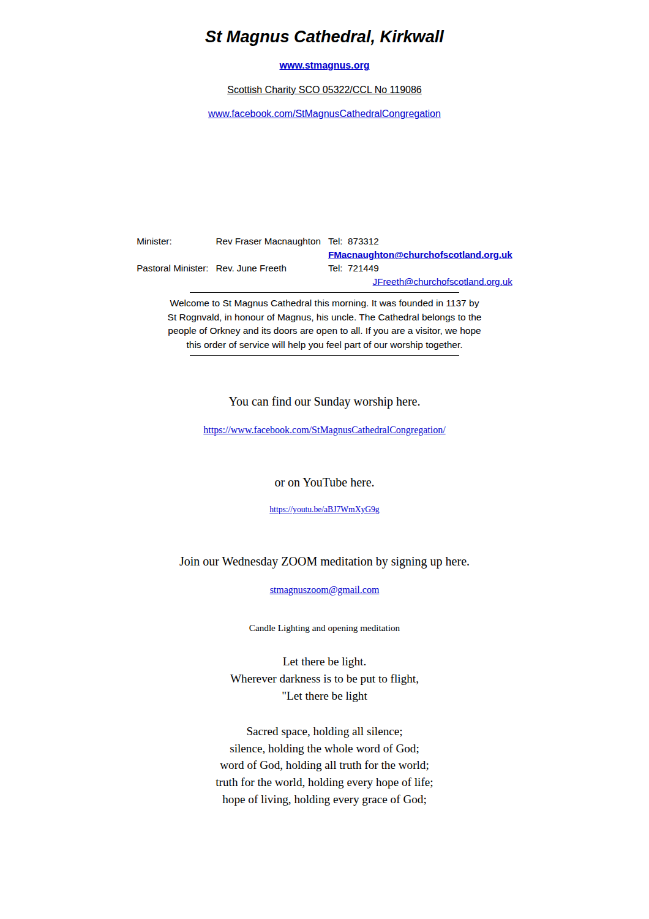St Magnus Cathedral, Kirkwall
www.stmagnus.org
Scottish Charity SCO 05322/CCL No 119086
www.facebook.com/StMagnusCathedralCongregation
| Minister: | Rev Fraser Macnaughton | Tel: 873312 |
| | | FMacnaughton@churchofscotland.org.uk |
| Pastoral Minister: | Rev. June Freeth | Tel: 721449 |
| | | JFreeth@churchofscotland.org.uk |
Welcome to St Magnus Cathedral this morning. It was founded in 1137 by St Rognvald, in honour of Magnus, his uncle. The Cathedral belongs to the people of Orkney and its doors are open to all. If you are a visitor, we hope this order of service will help you feel part of our worship together.
You can find our Sunday worship here.
https://www.facebook.com/StMagnusCathedralCongregation/
or on YouTube here.
https://youtu.be/aBJ7WmXyG9g
Join our Wednesday ZOOM meditation by signing up here.
stmagnuszoom@gmail.com
Candle Lighting and opening meditation
Let there be light.
Wherever darkness is to be put to flight,
"Let there be light
Sacred space, holding all silence;
silence, holding the whole word of God;
word of God, holding all truth for the world;
truth for the world, holding every hope of life;
hope of living, holding every grace of God;